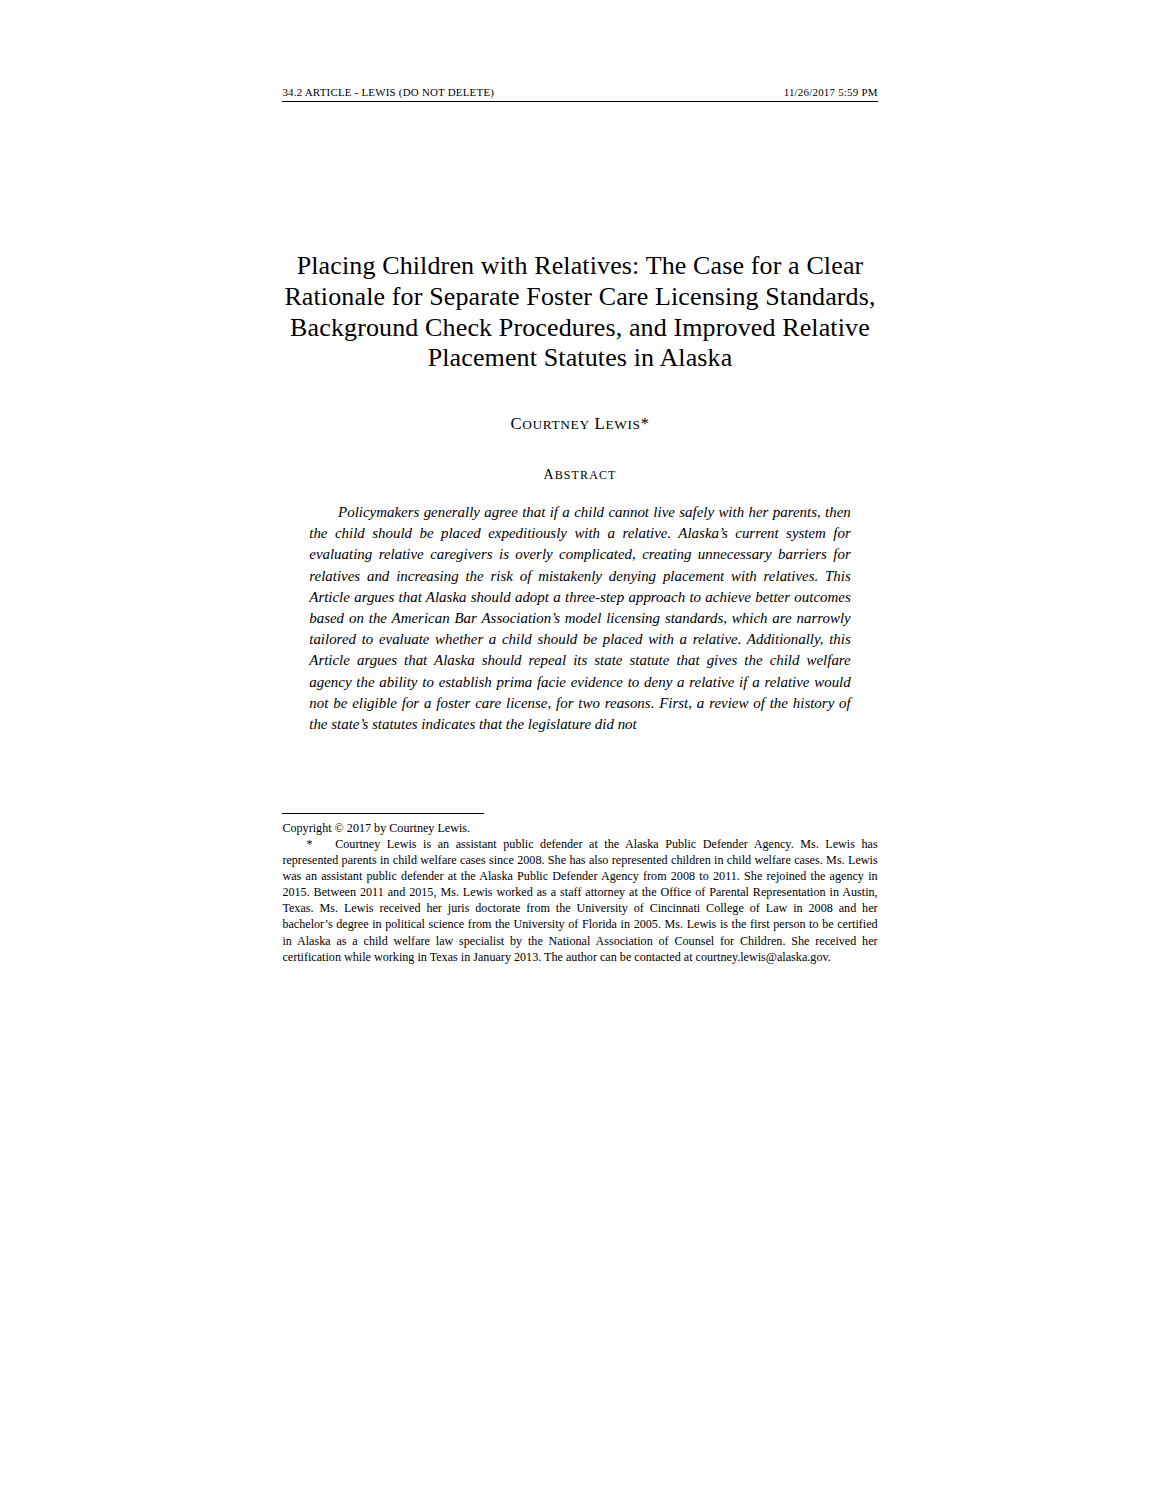34.2 Article - Lewis (Do Not Delete) 11/26/2017 5:59 PM
Placing Children with Relatives: The Case for a Clear Rationale for Separate Foster Care Licensing Standards, Background Check Procedures, and Improved Relative Placement Statutes in Alaska
COURTNEY LEWIS*
ABSTRACT
Policymakers generally agree that if a child cannot live safely with her parents, then the child should be placed expeditiously with a relative. Alaska’s current system for evaluating relative caregivers is overly complicated, creating unnecessary barriers for relatives and increasing the risk of mistakenly denying placement with relatives. This Article argues that Alaska should adopt a three-step approach to achieve better outcomes based on the American Bar Association’s model licensing standards, which are narrowly tailored to evaluate whether a child should be placed with a relative. Additionally, this Article argues that Alaska should repeal its state statute that gives the child welfare agency the ability to establish prima facie evidence to deny a relative if a relative would not be eligible for a foster care license, for two reasons. First, a review of the history of the state’s statutes indicates that the legislature did not
Copyright © 2017 by Courtney Lewis.
*Courtney Lewis is an assistant public defender at the Alaska Public Defender Agency. Ms. Lewis has represented parents in child welfare cases since 2008. She has also represented children in child welfare cases. Ms. Lewis was an assistant public defender at the Alaska Public Defender Agency from 2008 to 2011. She rejoined the agency in 2015. Between 2011 and 2015, Ms. Lewis worked as a staff attorney at the Office of Parental Representation in Austin, Texas. Ms. Lewis received her juris doctorate from the University of Cincinnati College of Law in 2008 and her bachelor’s degree in political science from the University of Florida in 2005. Ms. Lewis is the first person to be certified in Alaska as a child welfare law specialist by the National Association of Counsel for Children. She received her certification while working in Texas in January 2013. The author can be contacted at courtney.lewis@alaska.gov.